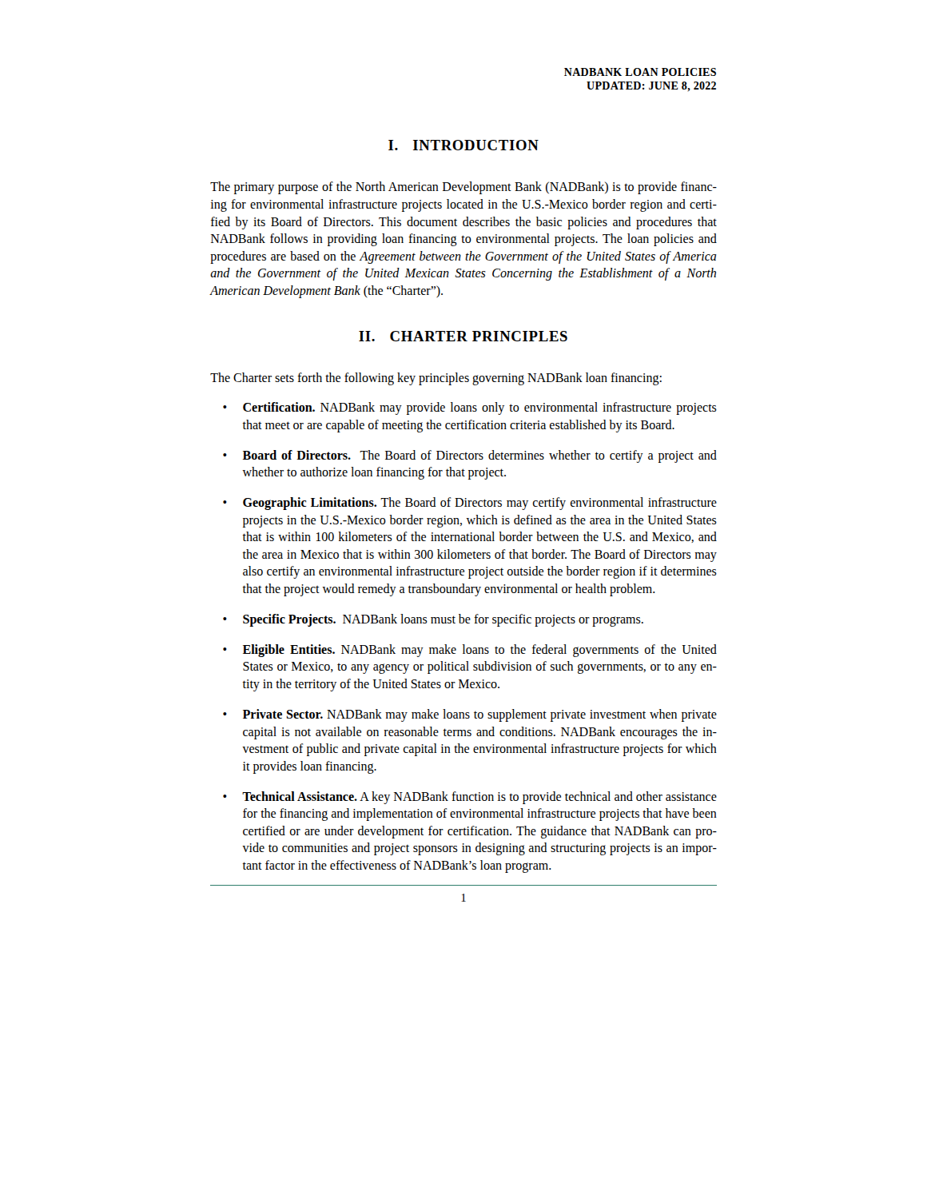NADBANK LOAN POLICIES
UPDATED: JUNE 8, 2022
I. INTRODUCTION
The primary purpose of the North American Development Bank (NADBank) is to provide financing for environmental infrastructure projects located in the U.S.-Mexico border region and certified by its Board of Directors. This document describes the basic policies and procedures that NADBank follows in providing loan financing to environmental projects. The loan policies and procedures are based on the Agreement between the Government of the United States of America and the Government of the United Mexican States Concerning the Establishment of a North American Development Bank (the “Charter”).
II. CHARTER PRINCIPLES
The Charter sets forth the following key principles governing NADBank loan financing:
Certification. NADBank may provide loans only to environmental infrastructure projects that meet or are capable of meeting the certification criteria established by its Board.
Board of Directors. The Board of Directors determines whether to certify a project and whether to authorize loan financing for that project.
Geographic Limitations. The Board of Directors may certify environmental infrastructure projects in the U.S.-Mexico border region, which is defined as the area in the United States that is within 100 kilometers of the international border between the U.S. and Mexico, and the area in Mexico that is within 300 kilometers of that border. The Board of Directors may also certify an environmental infrastructure project outside the border region if it determines that the project would remedy a transboundary environmental or health problem.
Specific Projects. NADBank loans must be for specific projects or programs.
Eligible Entities. NADBank may make loans to the federal governments of the United States or Mexico, to any agency or political subdivision of such governments, or to any entity in the territory of the United States or Mexico.
Private Sector. NADBank may make loans to supplement private investment when private capital is not available on reasonable terms and conditions. NADBank encourages the investment of public and private capital in the environmental infrastructure projects for which it provides loan financing.
Technical Assistance. A key NADBank function is to provide technical and other assistance for the financing and implementation of environmental infrastructure projects that have been certified or are under development for certification. The guidance that NADBank can provide to communities and project sponsors in designing and structuring projects is an important factor in the effectiveness of NADBank’s loan program.
1